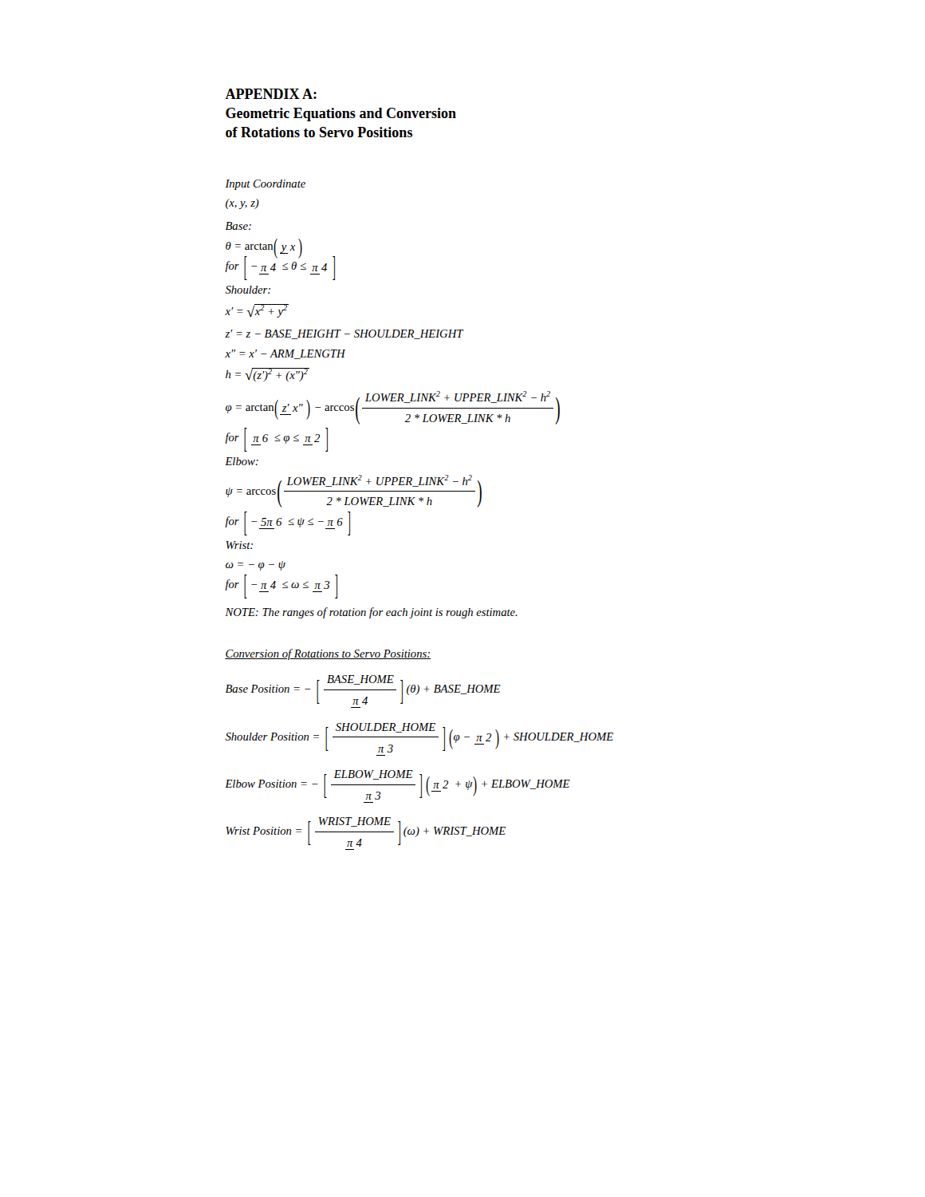APPENDIX A: Geometric Equations and Conversion of Rotations to Servo Positions
Input Coordinate
(x, y, z)
Base:
θ = arctan(yx)
for [−π 4 ≤ θ ≤ π 4]
Shoulder:
x′ = √x2 + y2
z′ = z − BASE_HEIGHT − SHOULDER_HEIGHT
x″ = x′ − ARM_LENGTH
h = √(z′)2 + (x″)2
φ = arctan(z′x″) − arccos(LOWER_LINK2 + UPPER_LINK2 − h22 * LOWER_LINK * h)
for [π 6 ≤ φ ≤ π 2]
Elbow:
ψ = arccos(LOWER_LINK2 + UPPER_LINK2 − h22 * LOWER_LINK * h)
for [−5π 6 ≤ ψ ≤ −π 6]
Wrist:
ω = − φ − ψ
for [−π 4 ≤ ω ≤ π 3]
NOTE: The ranges of rotation for each joint is rough estimate.
Conversion of Rotations to Servo Positions:
Base Position = − [BASE_HOME π 4](θ) + BASE_HOME
Shoulder Position = [SHOULDER_HOME π 3](φ − π 2) + SHOULDER_HOME
Elbow Position = − [ELBOW_HOME π 3](π 2 + ψ) + ELBOW_HOME
Wrist Position = [WRIST_HOME π 4](ω) + WRIST_HOME